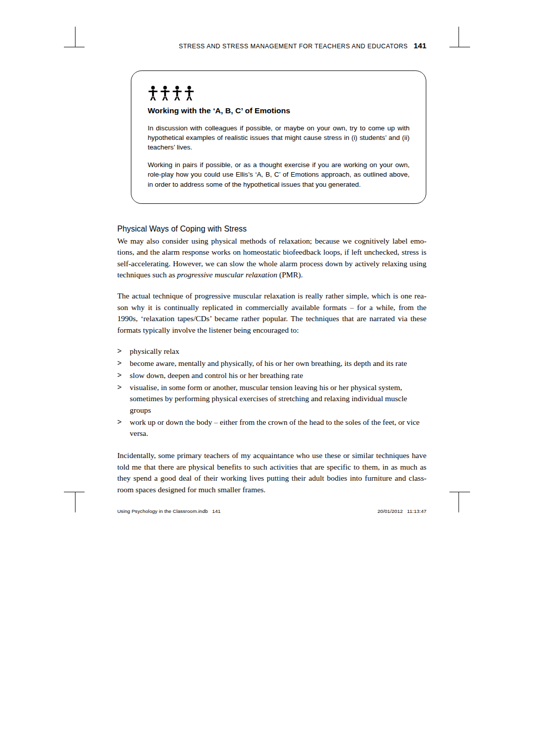STRESS AND STRESS MANAGEMENT FOR TEACHERS AND EDUCATORS141
Working with the ‘A, B, C’ of Emotions
In discussion with colleagues if possible, or maybe on your own, try to come up with hypothetical examples of realistic issues that might cause stress in (i) students’ and (ii) teachers’ lives.
Working in pairs if possible, or as a thought exercise if you are working on your own, role-play how you could use Ellis’s ‘A, B, C’ of Emotions approach, as outlined above, in order to address some of the hypothetical issues that you generated.
Physical Ways of Coping with Stress
We may also consider using physical methods of relaxation; because we cognitively label emotions, and the alarm response works on homeostatic biofeedback loops, if left unchecked, stress is self-accelerating. However, we can slow the whole alarm process down by actively relaxing using techniques such as progressive muscular relaxation (PMR).
The actual technique of progressive muscular relaxation is really rather simple, which is one reason why it is continually replicated in commercially available formats – for a while, from the 1990s, ‘relaxation tapes/CDs’ became rather popular. The techniques that are narrated via these formats typically involve the listener being encouraged to:
physically relax
become aware, mentally and physically, of his or her own breathing, its depth and its rate
slow down, deepen and control his or her breathing rate
visualise, in some form or another, muscular tension leaving his or her physical system, sometimes by performing physical exercises of stretching and relaxing individual muscle groups
work up or down the body – either from the crown of the head to the soles of the feet, or vice versa.
Incidentally, some primary teachers of my acquaintance who use these or similar techniques have told me that there are physical benefits to such activities that are specific to them, in as much as they spend a good deal of their working lives putting their adult bodies into furniture and classroom spaces designed for much smaller frames.
Using Psychology in the Classroom.indb 141 20/01/2012 11:13:47